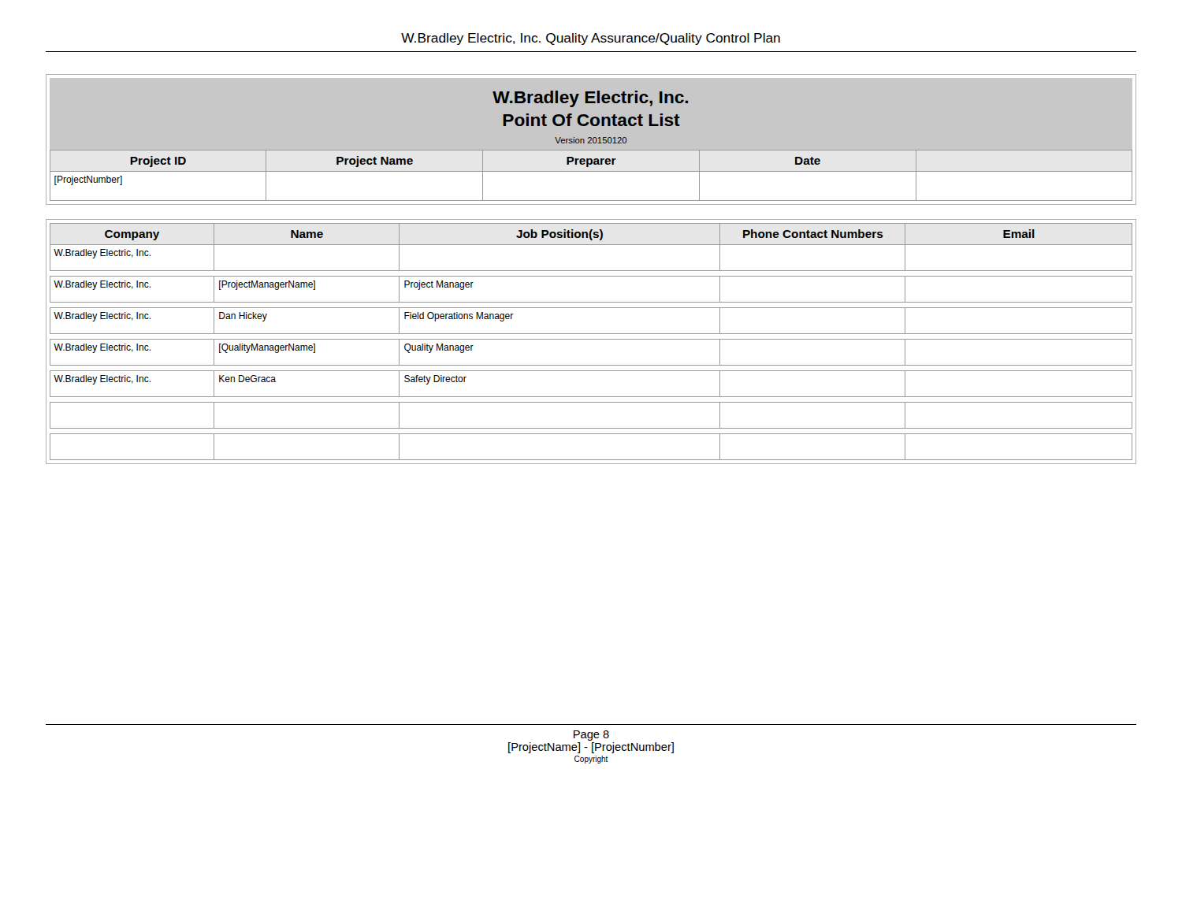W.Bradley Electric, Inc. Quality Assurance/Quality Control Plan
| W.Bradley Electric, Inc. Point Of Contact List Version 20150120 |
| Project ID | Project Name | Preparer | Date | |
| [ProjectNumber] | | | | |
| Company | Name | Job Position(s) | Phone Contact Numbers | Email |
| --- | --- | --- | --- | --- |
| W.Bradley Electric, Inc. | | | | |
| W.Bradley Electric, Inc. | [ProjectManagerName] | Project Manager | | |
| W.Bradley Electric, Inc. | Dan Hickey | Field Operations Manager | | |
| W.Bradley Electric, Inc. | [QualityManagerName] | Quality Manager | | |
| W.Bradley Electric, Inc. | Ken DeGraca | Safety Director | | |
Page 8
[ProjectName] - [ProjectNumber]
Copyright